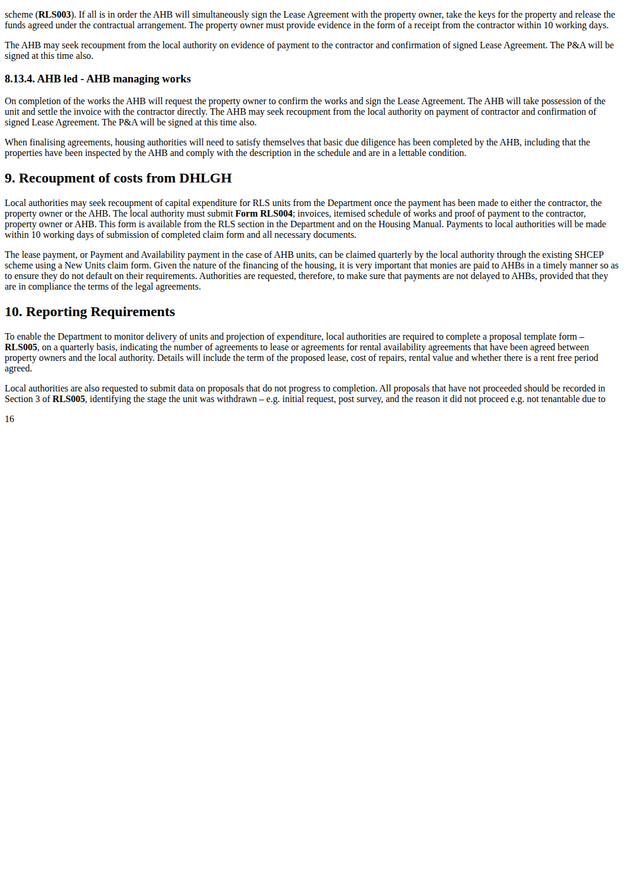scheme (RLS003). If all is in order the AHB will simultaneously sign the Lease Agreement with the property owner, take the keys for the property and release the funds agreed under the contractual arrangement. The property owner must provide evidence in the form of a receipt from the contractor within 10 working days.
The AHB may seek recoupment from the local authority on evidence of payment to the contractor and confirmation of signed Lease Agreement. The P&A will be signed at this time also.
8.13.4. AHB led - AHB managing works
On completion of the works the AHB will request the property owner to confirm the works and sign the Lease Agreement. The AHB will take possession of the unit and settle the invoice with the contractor directly. The AHB may seek recoupment from the local authority on payment of contractor and confirmation of signed Lease Agreement. The P&A will be signed at this time also.
When finalising agreements, housing authorities will need to satisfy themselves that basic due diligence has been completed by the AHB, including that the properties have been inspected by the AHB and comply with the description in the schedule and are in a lettable condition.
9. Recoupment of costs from DHLGH
Local authorities may seek recoupment of capital expenditure for RLS units from the Department once the payment has been made to either the contractor, the property owner or the AHB. The local authority must submit Form RLS004; invoices, itemised schedule of works and proof of payment to the contractor, property owner or AHB. This form is available from the RLS section in the Department and on the Housing Manual. Payments to local authorities will be made within 10 working days of submission of completed claim form and all necessary documents.
The lease payment, or Payment and Availability payment in the case of AHB units, can be claimed quarterly by the local authority through the existing SHCEP scheme using a New Units claim form. Given the nature of the financing of the housing, it is very important that monies are paid to AHBs in a timely manner so as to ensure they do not default on their requirements. Authorities are requested, therefore, to make sure that payments are not delayed to AHBs, provided that they are in compliance the terms of the legal agreements.
10. Reporting Requirements
To enable the Department to monitor delivery of units and projection of expenditure, local authorities are required to complete a proposal template form – RLS005, on a quarterly basis, indicating the number of agreements to lease or agreements for rental availability agreements that have been agreed between property owners and the local authority. Details will include the term of the proposed lease, cost of repairs, rental value and whether there is a rent free period agreed.
Local authorities are also requested to submit data on proposals that do not progress to completion. All proposals that have not proceeded should be recorded in Section 3 of RLS005, identifying the stage the unit was withdrawn – e.g. initial request, post survey, and the reason it did not proceed e.g. not tenantable due to
16